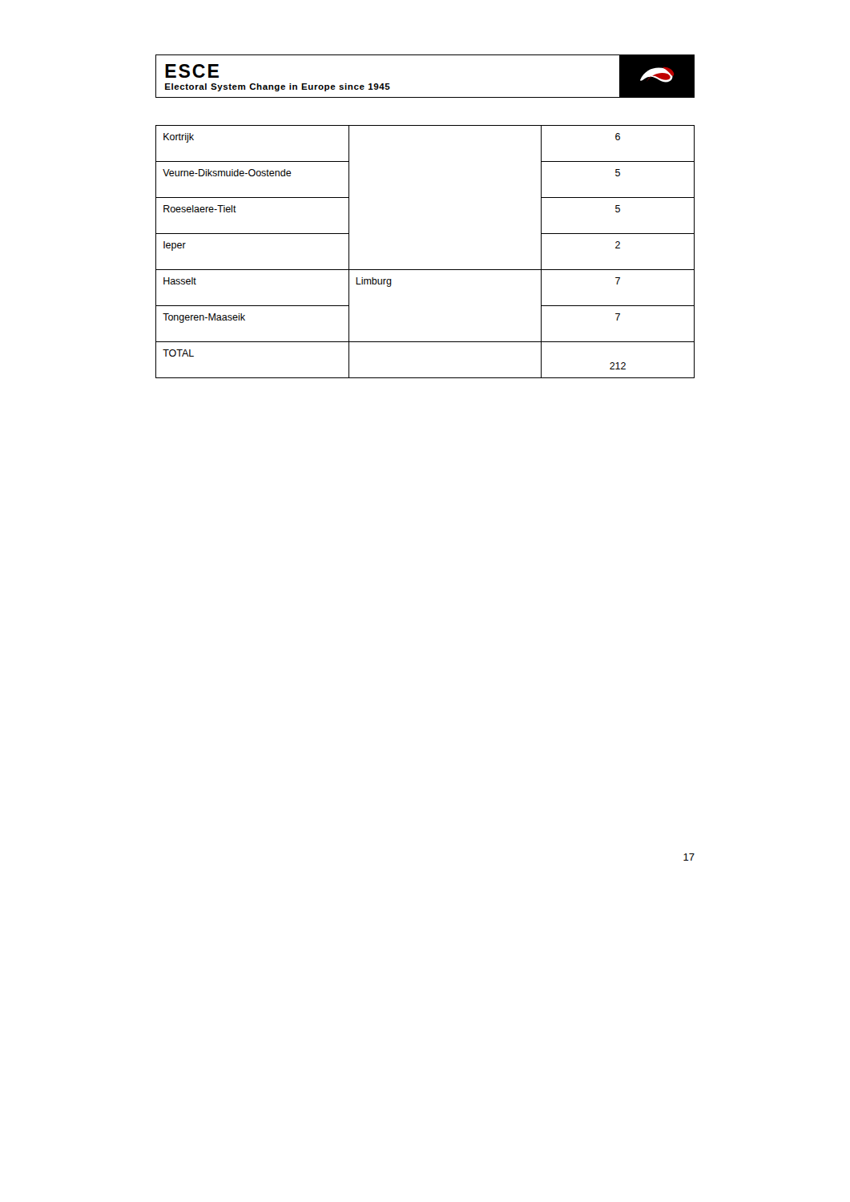ESCE
Electoral System Change in Europe since 1945
| Kortrijk | | 6 |
| Veurne-Diksmuide-Oostende | | 5 |
| Roeselaere-Tielt | | 5 |
| Ieper | | 2 |
| Hasselt | Limburg | 7 |
| Tongeren-Maaseik | | 7 |
| TOTAL | | 212 |
17